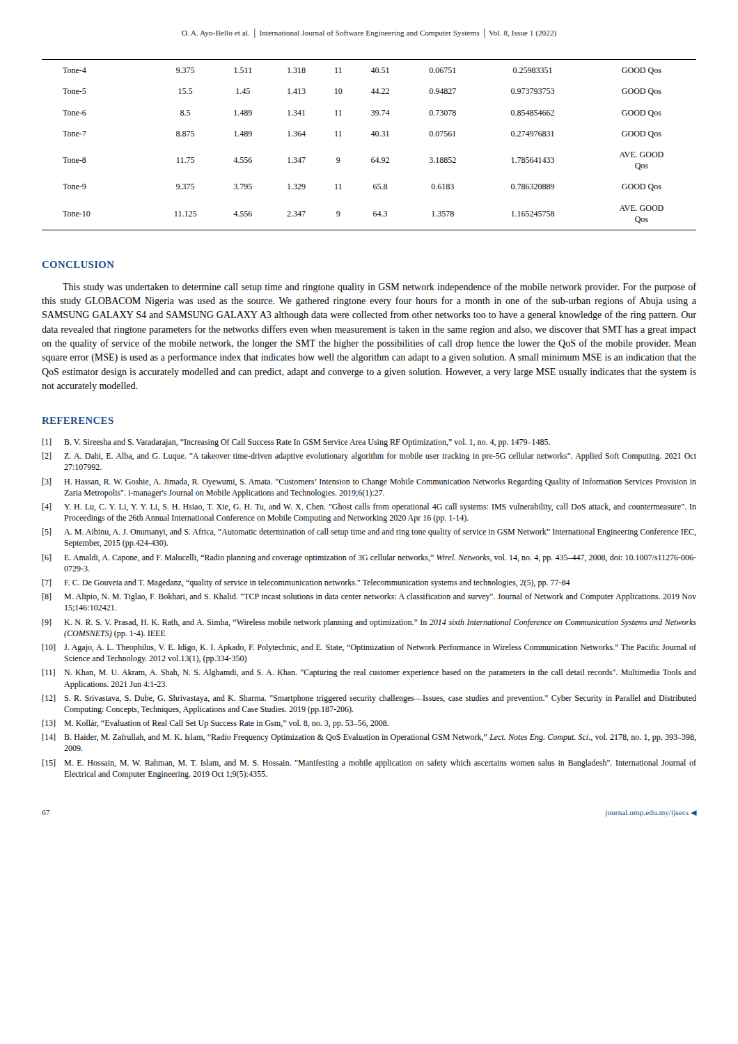O. A. Ayo-Bello et al. │ International Journal of Software Engineering and Computer Systems │ Vol. 8, Issue 1 (2022)
| Tone-4 | 9.375 | 1.511 | 1.318 | 11 | 40.51 | 0.06751 | 0.25983351 | GOOD Qos |
| Tone-5 | 15.5 | 1.45 | 1.413 | 10 | 44.22 | 0.94827 | 0.973793753 | GOOD Qos |
| Tone-6 | 8.5 | 1.489 | 1.341 | 11 | 39.74 | 0.73078 | 0.854854662 | GOOD Qos |
| Tone-7 | 8.875 | 1.489 | 1.364 | 11 | 40.31 | 0.07561 | 0.274976831 | GOOD Qos |
| Tone-8 | 11.75 | 4.556 | 1.347 | 9 | 64.92 | 3.18852 | 1.785641433 | AVE. GOOD Qos |
| Tone-9 | 9.375 | 3.795 | 1.329 | 11 | 65.8 | 0.6183 | 0.786320889 | GOOD Qos |
| Tone-10 | 11.125 | 4.556 | 2.347 | 9 | 64.3 | 1.3578 | 1.165245758 | AVE. GOOD Qos |
CONCLUSION
This study was undertaken to determine call setup time and ringtone quality in GSM network independence of the mobile network provider. For the purpose of this study GLOBACOM Nigeria was used as the source. We gathered ringtone every four hours for a month in one of the sub-urban regions of Abuja using a SAMSUNG GALAXY S4 and SAMSUNG GALAXY A3 although data were collected from other networks too to have a general knowledge of the ring pattern. Our data revealed that ringtone parameters for the networks differs even when measurement is taken in the same region and also, we discover that SMT has a great impact on the quality of service of the mobile network, the longer the SMT the higher the possibilities of call drop hence the lower the QoS of the mobile provider. Mean square error (MSE) is used as a performance index that indicates how well the algorithm can adapt to a given solution. A small minimum MSE is an indication that the QoS estimator design is accurately modelled and can predict, adapt and converge to a given solution. However, a very large MSE usually indicates that the system is not accurately modelled.
REFERENCES
[1] B. V. Sireesha and S. Varadarajan, “Increasing Of Call Success Rate In GSM Service Area Using RF Optimization,” vol. 1, no. 4, pp. 1479–1485.
[2] Z. A. Dahi, E. Alba, and G. Luque. "A takeover time-driven adaptive evolutionary algorithm for mobile user tracking in pre-5G cellular networks". Applied Soft Computing. 2021 Oct 27:107992.
[3] H. Hassan, R. W. Goshie, A. Jimada, R. Oyewumi, S. Amata. "Customers’ Intension to Change Mobile Communication Networks Regarding Quality of Information Services Provision in Zaria Metropolis". i-manager's Journal on Mobile Applications and Technologies. 2019;6(1):27.
[4] Y. H. Lu, C. Y. Li, Y. Y. Li, S. H. Hsiao, T. Xie, G. H. Tu, and W. X. Chen. "Ghost calls from operational 4G call systems: IMS vulnerability, call DoS attack, and countermeasure". In Proceedings of the 26th Annual International Conference on Mobile Computing and Networking 2020 Apr 16 (pp. 1-14).
[5] A. M. Aibinu, A. J. Onumanyi, and S. Africa, “Automatic determination of call setup time and and ring tone quality of service in GSM Network” International Engineering Conference IEC, September, 2015 (pp.424-430).
[6] E. Amaldi, A. Capone, and F. Malucelli, “Radio planning and coverage optimization of 3G cellular networks,” Wirel. Networks, vol. 14, no. 4, pp. 435–447, 2008, doi: 10.1007/s11276-006-0729-3.
[7] F. C. De Gouveia and T. Magedanz, “quality of service in telecommunication networks." Telecommunication systems and technologies, 2(5), pp. 77-84
[8] M. Alipio, N. M. Tiglao, F. Bokhari, and S. Khalid. "TCP incast solutions in data center networks: A classification and survey". Journal of Network and Computer Applications. 2019 Nov 15;146:102421.
[9] K. N. R. S. V. Prasad, H. K. Rath, and A. Simha, “Wireless mobile network planning and optimization.” In 2014 sixth International Conference on Communication Systems and Networks (COMSNETS) (pp. 1-4). IEEE
[10] J. Agajo, A. L. Theophilus, V. E. Idigo, K. I. Apkado, F. Polytechnic, and E. State, “Optimization of Network Performance in Wireless Communication Networks.” The Pacific Journal of Science and Technology. 2012 vol.13(1), (pp.334-350)
[11] N. Khan, M. U. Akram, A. Shah, N. S. Alghamdi, and S. A. Khan. "Capturing the real customer experience based on the parameters in the call detail records". Multimedia Tools and Applications. 2021 Jun 4:1-23.
[12] S. R. Srivastava, S. Dube, G. Shrivastaya, and K. Sharma. "Smartphone triggered security challenges—Issues, case studies and prevention." Cyber Security in Parallel and Distributed Computing: Concepts, Techniques, Applications and Case Studies. 2019 (pp.187-206).
[13] M. Kollár, “Evaluation of Real Call Set Up Success Rate in Gsm,” vol. 8, no. 3, pp. 53–56, 2008.
[14] B. Haider, M. Zafrullah, and M. K. Islam, “Radio Frequency Optimization & QoS Evaluation in Operational GSM Network,” Lect. Notes Eng. Comput. Sci., vol. 2178, no. 1, pp. 393–398, 2009.
[15] M. E. Hossain, M. W. Rahman, M. T. Islam, and M. S. Hossain. "Manifesting a mobile application on safety which ascertains women salus in Bangladesh". International Journal of Electrical and Computer Engineering. 2019 Oct 1;9(5):4355.
67
journal.ump.edu.my/ijsecs ◀